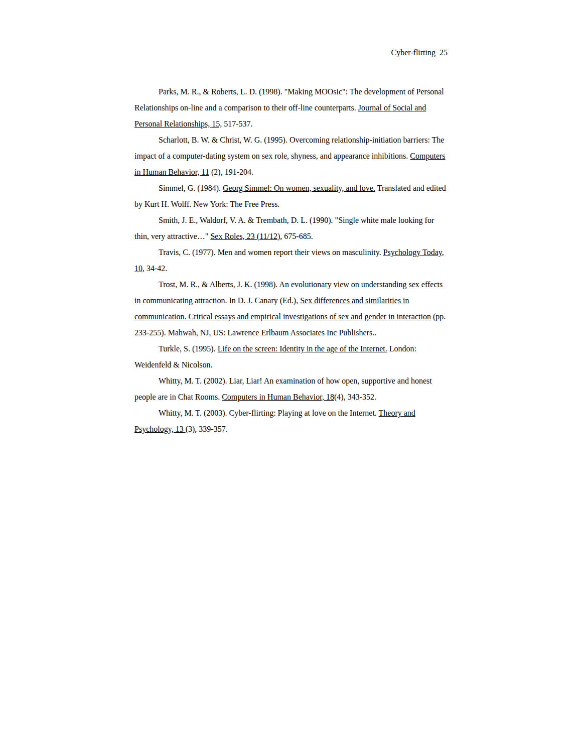Cyber-flirting 25
Parks, M. R., & Roberts, L. D. (1998). "Making MOOsic": The development of Personal Relationships on-line and a comparison to their off-line counterparts. Journal of Social and Personal Relationships, 15, 517-537.
Scharlott, B. W. & Christ, W. G. (1995). Overcoming relationship-initiation barriers: The impact of a computer-dating system on sex role, shyness, and appearance inhibitions. Computers in Human Behavior, 11 (2), 191-204.
Simmel, G. (1984). Georg Simmel: On women, sexuality, and love. Translated and edited by Kurt H. Wolff. New York: The Free Press.
Smith, J. E., Waldorf, V. A. & Trembath, D. L. (1990). "Single white male looking for thin, very attractive…" Sex Roles, 23 (11/12), 675-685.
Travis, C. (1977). Men and women report their views on masculinity. Psychology Today, 10, 34-42.
Trost, M. R., & Alberts, J. K. (1998). An evolutionary view on understanding sex effects in communicating attraction. In D. J. Canary (Ed.), Sex differences and similarities in communication. Critical essays and empirical investigations of sex and gender in interaction (pp. 233-255). Mahwah, NJ, US: Lawrence Erlbaum Associates Inc Publishers..
Turkle, S. (1995). Life on the screen: Identity in the age of the Internet. London: Weidenfeld & Nicolson.
Whitty, M. T. (2002). Liar, Liar! An examination of how open, supportive and honest people are in Chat Rooms. Computers in Human Behavior, 18(4), 343-352.
Whitty, M. T. (2003). Cyber-flirting: Playing at love on the Internet. Theory and Psychology, 13 (3), 339-357.